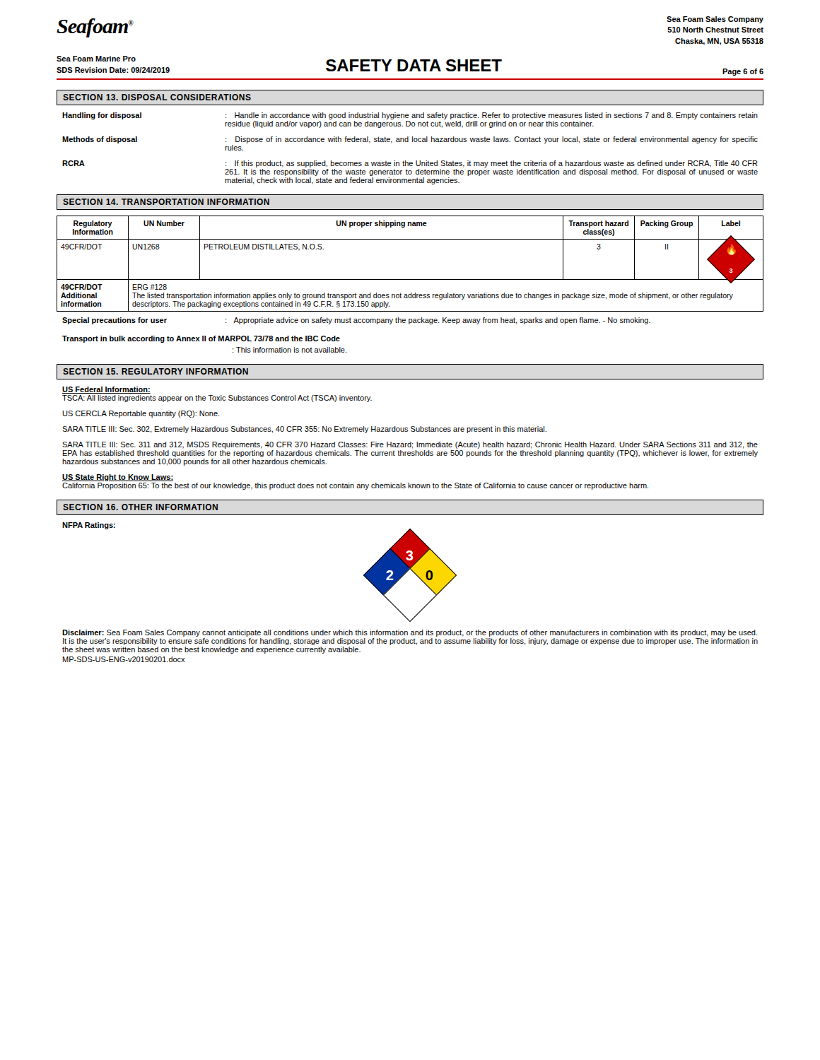Seafoam®
Sea Foam Sales Company
510 North Chestnut Street
Chaska, MN, USA 55318
Sea Foam Marine Pro
SDS Revision Date: 09/24/2019
SAFETY DATA SHEET
Page 6 of 6
SECTION 13. DISPOSAL CONSIDERATIONS
Handling for disposal
: Handle in accordance with good industrial hygiene and safety practice. Refer to protective measures listed in sections 7 and 8. Empty containers retain residue (liquid and/or vapor) and can be dangerous. Do not cut, weld, drill or grind on or near this container.
Methods of disposal
: Dispose of in accordance with federal, state, and local hazardous waste laws. Contact your local, state or federal environmental agency for specific rules.
RCRA
: If this product, as supplied, becomes a waste in the United States, it may meet the criteria of a hazardous waste as defined under RCRA, Title 40 CFR 261. It is the responsibility of the waste generator to determine the proper waste identification and disposal method. For disposal of unused or waste material, check with local, state and federal environmental agencies.
SECTION 14. TRANSPORTATION INFORMATION
| Regulatory Information | UN Number | UN proper shipping name | Transport hazard class(es) | Packing Group | Label |
| --- | --- | --- | --- | --- | --- |
| 49CFR/DOT | UN1268 | PETROLEUM DISTILLATES, N.O.S. | 3 | II | 🔥 3 |
| 49CFR/DOT Additional information | ERG #128 The listed transportation information applies only to ground transport and does not address regulatory variations due to changes in package size, mode of shipment, or other regulatory descriptors. The packaging exceptions contained in 49 C.F.R. § 173.150 apply. |
Special precautions for user
: Appropriate advice on safety must accompany the package. Keep away from heat, sparks and open flame. - No smoking.
Transport in bulk according to Annex II of MARPOL 73/78 and the IBC Code
: This information is not available.
SECTION 15. REGULATORY INFORMATION
US Federal Information:
TSCA: All listed ingredients appear on the Toxic Substances Control Act (TSCA) inventory.
US CERCLA Reportable quantity (RQ): None.
SARA TITLE III: Sec. 302, Extremely Hazardous Substances, 40 CFR 355: No Extremely Hazardous Substances are present in this material.
SARA TITLE III: Sec. 311 and 312, MSDS Requirements, 40 CFR 370 Hazard Classes: Fire Hazard; Immediate (Acute) health hazard; Chronic Health Hazard. Under SARA Sections 311 and 312, the EPA has established threshold quantities for the reporting of hazardous chemicals. The current thresholds are 500 pounds for the threshold planning quantity (TPQ), whichever is lower, for extremely hazardous substances and 10,000 pounds for all other hazardous chemicals.
US State Right to Know Laws:
California Proposition 65: To the best of our knowledge, this product does not contain any chemicals known to the State of California to cause cancer or reproductive harm.
SECTION 16. OTHER INFORMATION
NFPA Ratings:
3
2
0
Disclaimer: Sea Foam Sales Company cannot anticipate all conditions under which this information and its product, or the products of other manufacturers in combination with its product, may be used. It is the user's responsibility to ensure safe conditions for handling, storage and disposal of the product, and to assume liability for loss, injury, damage or expense due to improper use. The information in the sheet was written based on the best knowledge and experience currently available.
MP-SDS-US-ENG-v20190201.docx